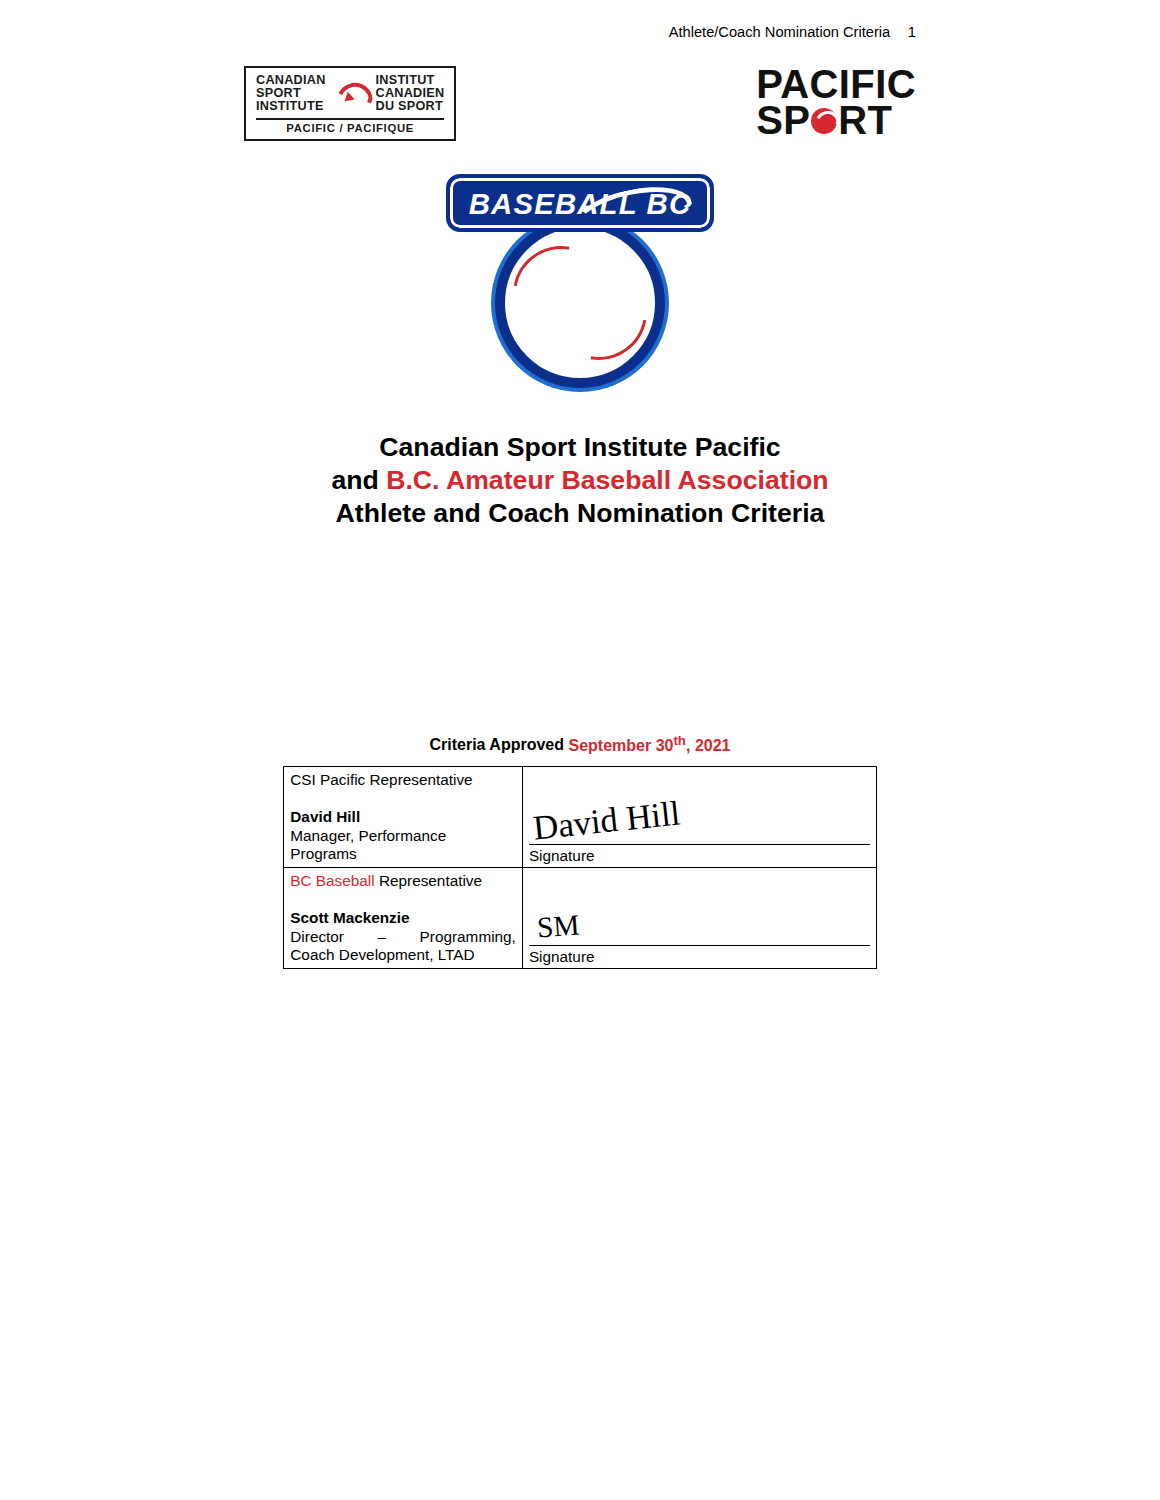Athlete/Coach Nomination Criteria1
CANADIAN
SPORT
INSTITUTE
INSTITUT
CANADIEN
DU SPORT
PACIFIC / PACIFIQUE
PACIFIC
SP RT
BASEBALL BC
Canadian Sport Institute Pacific
and B.C. Amateur Baseball Association
Athlete and Coach Nomination Criteria
Criteria Approved September 30th, 2021
| CSI Pacific Representative David Hill Manager, Performance Programs | David Hill Signature |
| BC Baseball Representative Scott Mackenzie Director – Programming, Coach Development, LTAD | SM Signature |